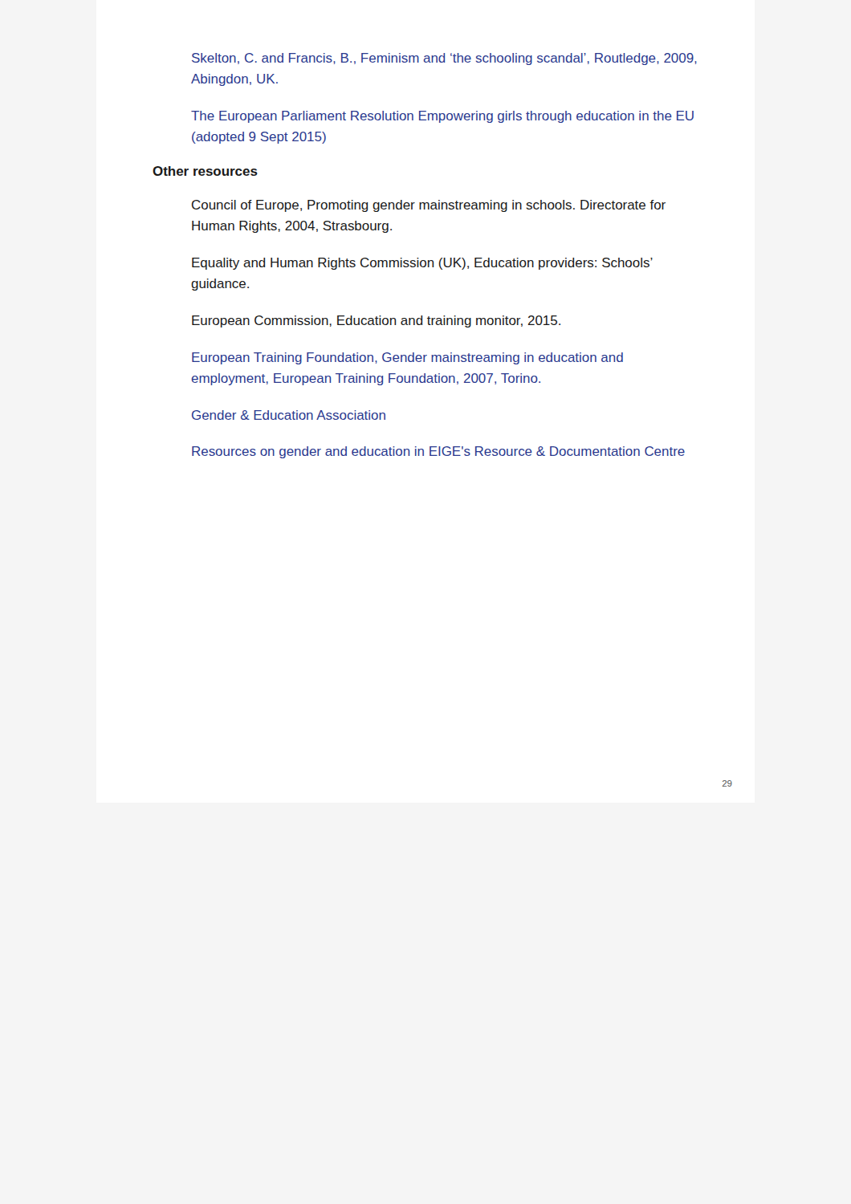Skelton, C. and Francis, B., Feminism and ‘the schooling scandal’, Routledge, 2009, Abingdon, UK.
The European Parliament Resolution Empowering girls through education in the EU (adopted 9 Sept 2015)
Other resources
Council of Europe, Promoting gender mainstreaming in schools. Directorate for Human Rights, 2004, Strasbourg.
Equality and Human Rights Commission (UK), Education providers: Schools’ guidance.
European Commission, Education and training monitor, 2015.
European Training Foundation, Gender mainstreaming in education and employment, European Training Foundation, 2007, Torino.
Gender & Education Association
Resources on gender and education in EIGE's Resource & Documentation Centre
29